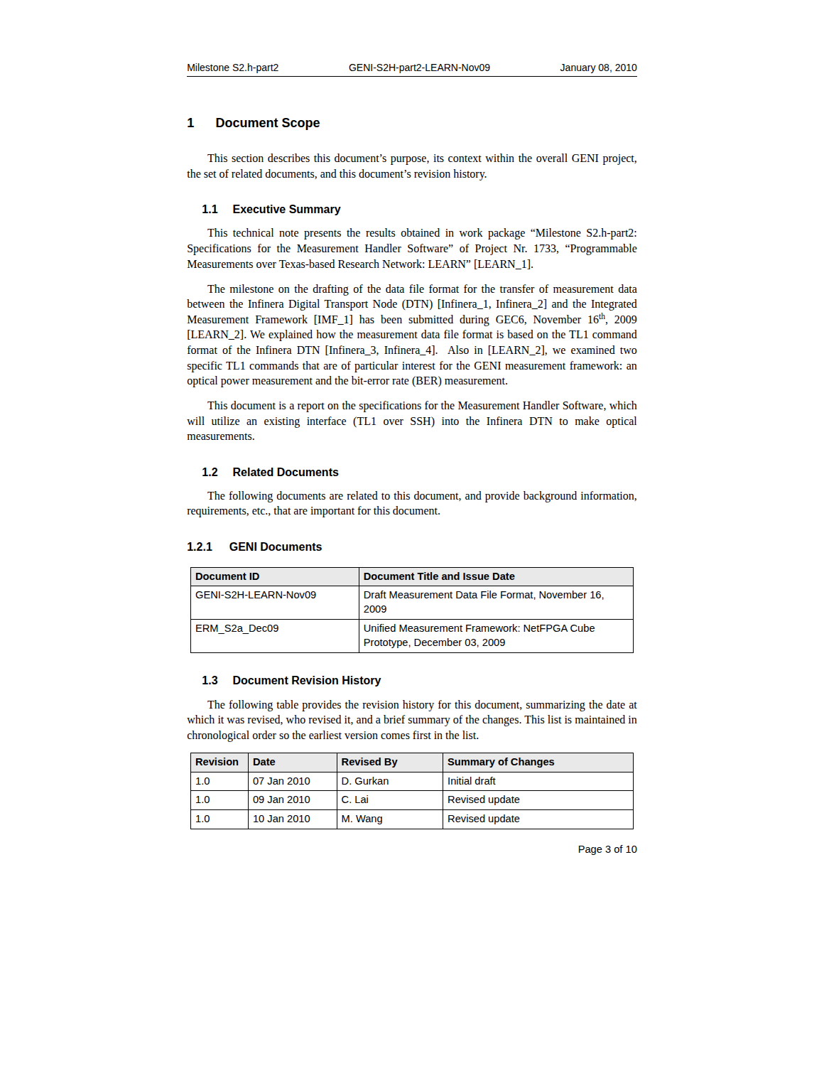Milestone S2.h-part2
GENI-S2H-part2-LEARN-Nov09
January 08, 2010
1 Document Scope
This section describes this document’s purpose, its context within the overall GENI project, the set of related documents, and this document’s revision history.
1.1 Executive Summary
This technical note presents the results obtained in work package “Milestone S2.h-part2: Specifications for the Measurement Handler Software” of Project Nr. 1733, “Programmable Measurements over Texas-based Research Network: LEARN” [LEARN_1].
The milestone on the drafting of the data file format for the transfer of measurement data between the Infinera Digital Transport Node (DTN) [Infinera_1, Infinera_2] and the Integrated Measurement Framework [IMF_1] has been submitted during GEC6, November 16th, 2009 [LEARN_2]. We explained how the measurement data file format is based on the TL1 command format of the Infinera DTN [Infinera_3, Infinera_4]. Also in [LEARN_2], we examined two specific TL1 commands that are of particular interest for the GENI measurement framework: an optical power measurement and the bit-error rate (BER) measurement.
This document is a report on the specifications for the Measurement Handler Software, which will utilize an existing interface (TL1 over SSH) into the Infinera DTN to make optical measurements.
1.2 Related Documents
The following documents are related to this document, and provide background information, requirements, etc., that are important for this document.
1.2.1 GENI Documents
| Document ID | Document Title and Issue Date |
| --- | --- |
| GENI-S2H-LEARN-Nov09 | Draft Measurement Data File Format, November 16, 2009 |
| ERM_S2a_Dec09 | Unified Measurement Framework: NetFPGA Cube Prototype, December 03, 2009 |
1.3 Document Revision History
The following table provides the revision history for this document, summarizing the date at which it was revised, who revised it, and a brief summary of the changes. This list is maintained in chronological order so the earliest version comes first in the list.
| Revision | Date | Revised By | Summary of Changes |
| --- | --- | --- | --- |
| 1.0 | 07 Jan 2010 | D. Gurkan | Initial draft |
| 1.0 | 09 Jan 2010 | C. Lai | Revised update |
| 1.0 | 10 Jan 2010 | M. Wang | Revised update |
Page 3 of 10